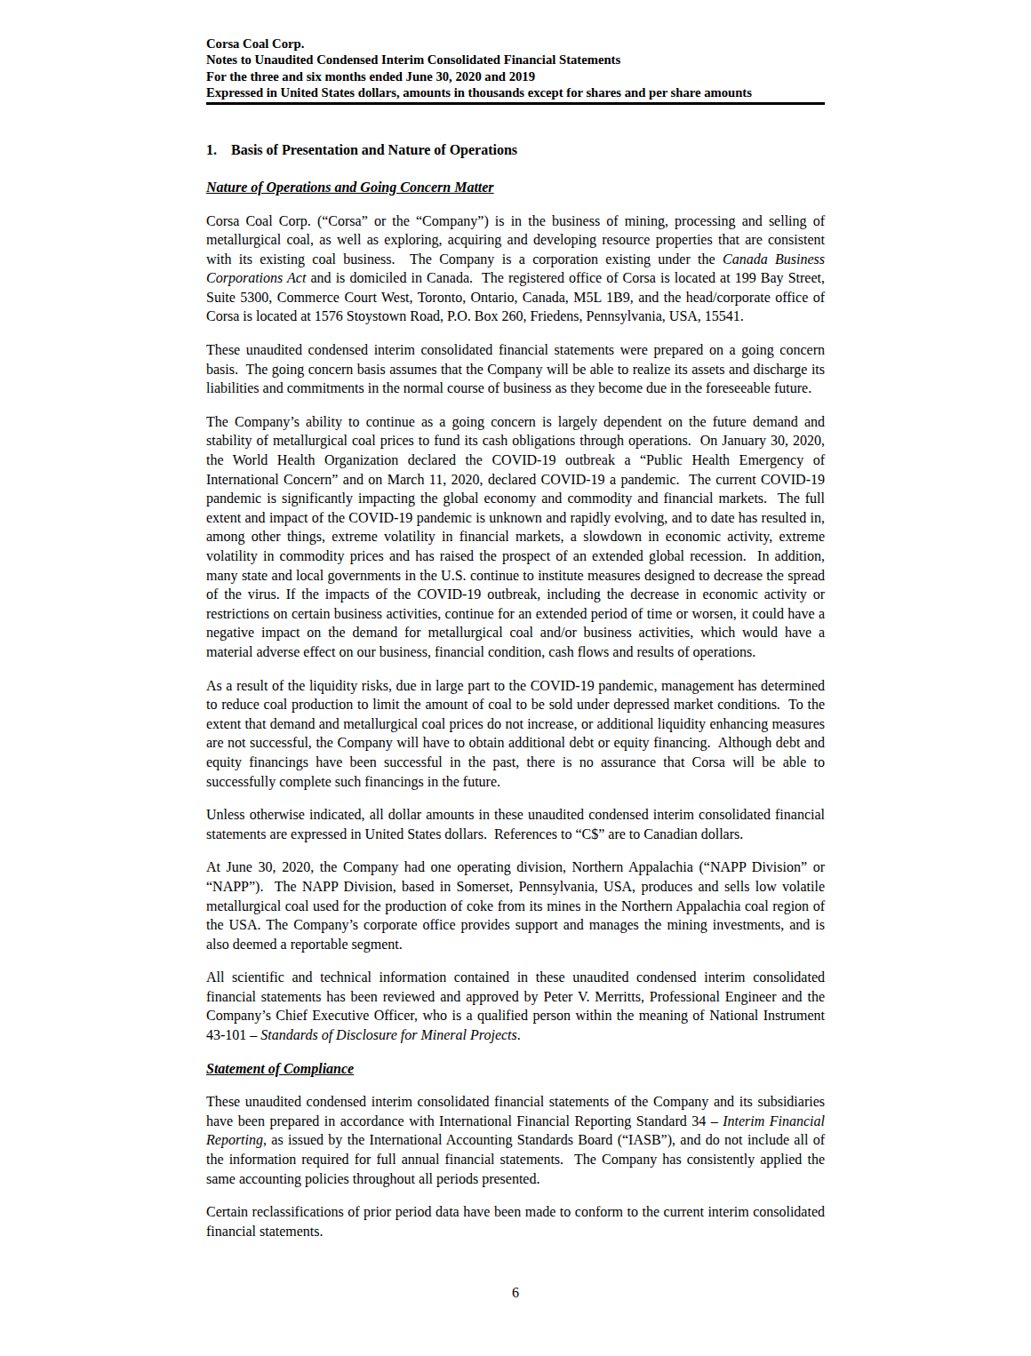Corsa Coal Corp.
Notes to Unaudited Condensed Interim Consolidated Financial Statements
For the three and six months ended June 30, 2020 and 2019
Expressed in United States dollars, amounts in thousands except for shares and per share amounts
1. Basis of Presentation and Nature of Operations
Nature of Operations and Going Concern Matter
Corsa Coal Corp. (“Corsa” or the “Company”) is in the business of mining, processing and selling of metallurgical coal, as well as exploring, acquiring and developing resource properties that are consistent with its existing coal business. The Company is a corporation existing under the Canada Business Corporations Act and is domiciled in Canada. The registered office of Corsa is located at 199 Bay Street, Suite 5300, Commerce Court West, Toronto, Ontario, Canada, M5L 1B9, and the head/corporate office of Corsa is located at 1576 Stoystown Road, P.O. Box 260, Friedens, Pennsylvania, USA, 15541.
These unaudited condensed interim consolidated financial statements were prepared on a going concern basis. The going concern basis assumes that the Company will be able to realize its assets and discharge its liabilities and commitments in the normal course of business as they become due in the foreseeable future.
The Company’s ability to continue as a going concern is largely dependent on the future demand and stability of metallurgical coal prices to fund its cash obligations through operations. On January 30, 2020, the World Health Organization declared the COVID-19 outbreak a “Public Health Emergency of International Concern” and on March 11, 2020, declared COVID-19 a pandemic. The current COVID-19 pandemic is significantly impacting the global economy and commodity and financial markets. The full extent and impact of the COVID-19 pandemic is unknown and rapidly evolving, and to date has resulted in, among other things, extreme volatility in financial markets, a slowdown in economic activity, extreme volatility in commodity prices and has raised the prospect of an extended global recession. In addition, many state and local governments in the U.S. continue to institute measures designed to decrease the spread of the virus. If the impacts of the COVID-19 outbreak, including the decrease in economic activity or restrictions on certain business activities, continue for an extended period of time or worsen, it could have a negative impact on the demand for metallurgical coal and/or business activities, which would have a material adverse effect on our business, financial condition, cash flows and results of operations.
As a result of the liquidity risks, due in large part to the COVID-19 pandemic, management has determined to reduce coal production to limit the amount of coal to be sold under depressed market conditions. To the extent that demand and metallurgical coal prices do not increase, or additional liquidity enhancing measures are not successful, the Company will have to obtain additional debt or equity financing. Although debt and equity financings have been successful in the past, there is no assurance that Corsa will be able to successfully complete such financings in the future.
Unless otherwise indicated, all dollar amounts in these unaudited condensed interim consolidated financial statements are expressed in United States dollars. References to “C$” are to Canadian dollars.
At June 30, 2020, the Company had one operating division, Northern Appalachia (“NAPP Division” or “NAPP”). The NAPP Division, based in Somerset, Pennsylvania, USA, produces and sells low volatile metallurgical coal used for the production of coke from its mines in the Northern Appalachia coal region of the USA. The Company’s corporate office provides support and manages the mining investments, and is also deemed a reportable segment.
All scientific and technical information contained in these unaudited condensed interim consolidated financial statements has been reviewed and approved by Peter V. Merritts, Professional Engineer and the Company’s Chief Executive Officer, who is a qualified person within the meaning of National Instrument 43-101 – Standards of Disclosure for Mineral Projects.
Statement of Compliance
These unaudited condensed interim consolidated financial statements of the Company and its subsidiaries have been prepared in accordance with International Financial Reporting Standard 34 – Interim Financial Reporting, as issued by the International Accounting Standards Board (“IASB”), and do not include all of the information required for full annual financial statements. The Company has consistently applied the same accounting policies throughout all periods presented.
Certain reclassifications of prior period data have been made to conform to the current interim consolidated financial statements.
6